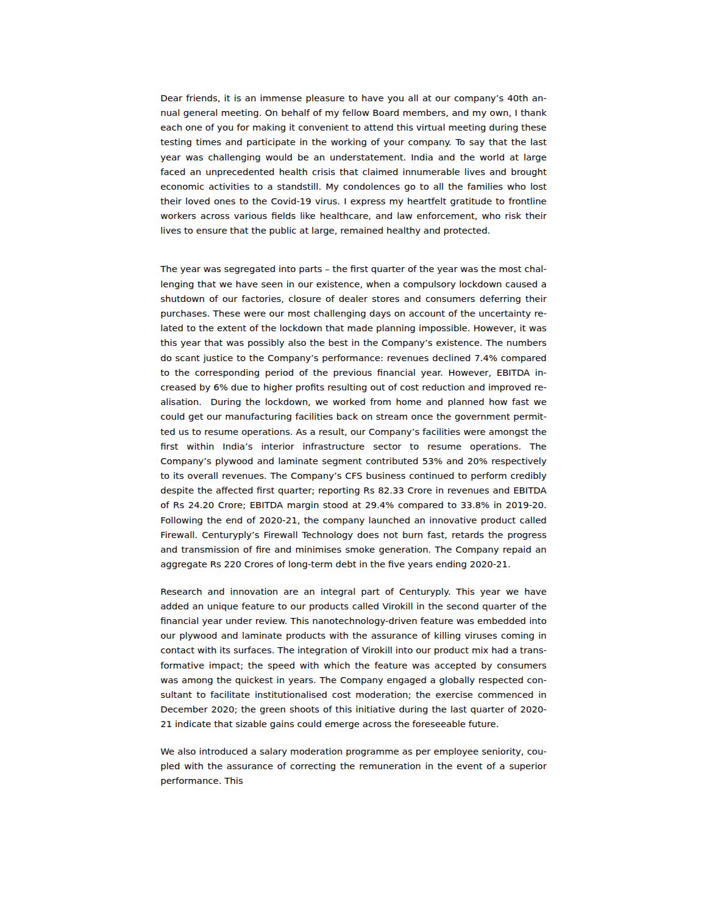Dear friends, it is an immense pleasure to have you all at our company’s 40th annual general meeting. On behalf of my fellow Board members, and my own, I thank each one of you for making it convenient to attend this virtual meeting during these testing times and participate in the working of your company. To say that the last year was challenging would be an understatement. India and the world at large faced an unprecedented health crisis that claimed innumerable lives and brought economic activities to a standstill. My condolences go to all the families who lost their loved ones to the Covid-19 virus. I express my heartfelt gratitude to frontline workers across various fields like healthcare, and law enforcement, who risk their lives to ensure that the public at large, remained healthy and protected.
The year was segregated into parts – the first quarter of the year was the most challenging that we have seen in our existence, when a compulsory lockdown caused a shutdown of our factories, closure of dealer stores and consumers deferring their purchases. These were our most challenging days on account of the uncertainty related to the extent of the lockdown that made planning impossible. However, it was this year that was possibly also the best in the Company’s existence. The numbers do scant justice to the Company’s performance: revenues declined 7.4% compared to the corresponding period of the previous financial year. However, EBITDA increased by 6% due to higher profits resulting out of cost reduction and improved realisation. During the lockdown, we worked from home and planned how fast we could get our manufacturing facilities back on stream once the government permitted us to resume operations. As a result, our Company’s facilities were amongst the first within India’s interior infrastructure sector to resume operations. The Company’s plywood and laminate segment contributed 53% and 20% respectively to its overall revenues. The Company’s CFS business continued to perform credibly despite the affected first quarter; reporting Rs 82.33 Crore in revenues and EBITDA of Rs 24.20 Crore; EBITDA margin stood at 29.4% compared to 33.8% in 2019-20. Following the end of 2020-21, the company launched an innovative product called Firewall. Centuryply’s Firewall Technology does not burn fast, retards the progress and transmission of fire and minimises smoke generation. The Company repaid an aggregate Rs 220 Crores of long-term debt in the five years ending 2020-21.
Research and innovation are an integral part of Centuryply. This year we have added an unique feature to our products called Virokill in the second quarter of the financial year under review. This nanotechnology-driven feature was embedded into our plywood and laminate products with the assurance of killing viruses coming in contact with its surfaces. The integration of Virokill into our product mix had a transformative impact; the speed with which the feature was accepted by consumers was among the quickest in years. The Company engaged a globally respected consultant to facilitate institutionalised cost moderation; the exercise commenced in December 2020; the green shoots of this initiative during the last quarter of 2020-21 indicate that sizable gains could emerge across the foreseeable future.
We also introduced a salary moderation programme as per employee seniority, coupled with the assurance of correcting the remuneration in the event of a superior performance. This